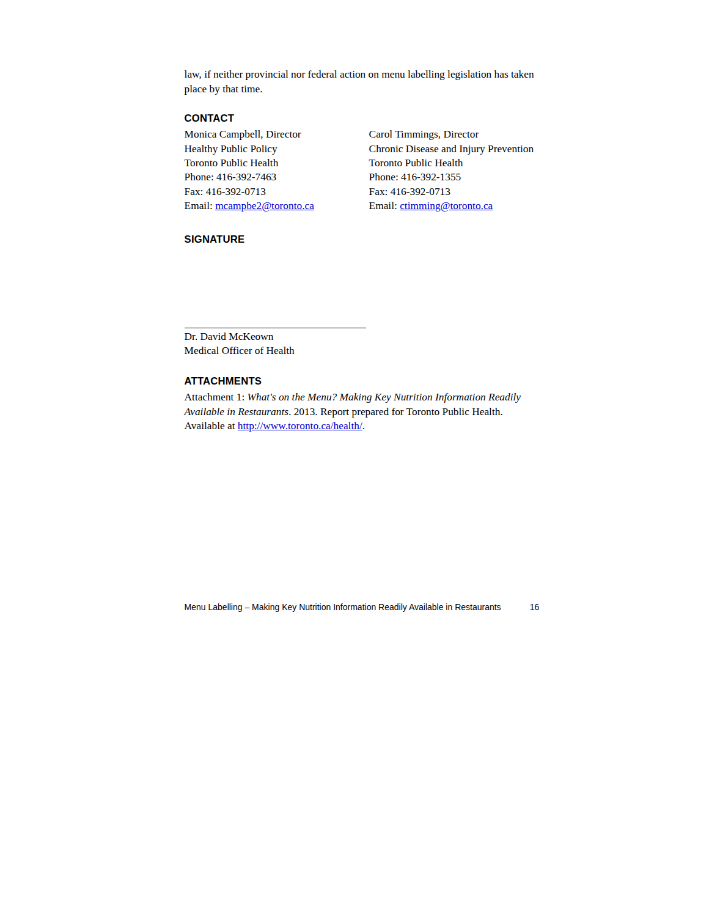law, if neither provincial nor federal action on menu labelling legislation has taken place by that time.
CONTACT
| Monica Campbell, Director | Carol Timmings, Director |
| Healthy Public Policy | Chronic Disease and Injury Prevention |
| Toronto Public Health | Toronto Public Health |
| Phone: 416-392-7463 | Phone: 416-392-1355 |
| Fax: 416-392-0713 | Fax: 416-392-0713 |
| Email: mcampbe2@toronto.ca | Email: ctimming@toronto.ca |
SIGNATURE
Dr. David McKeown
Medical Officer of Health
ATTACHMENTS
Attachment 1: What's on the Menu? Making Key Nutrition Information Readily Available in Restaurants. 2013. Report prepared for Toronto Public Health. Available at http://www.toronto.ca/health/.
Menu Labelling – Making Key Nutrition Information Readily Available in Restaurants 16